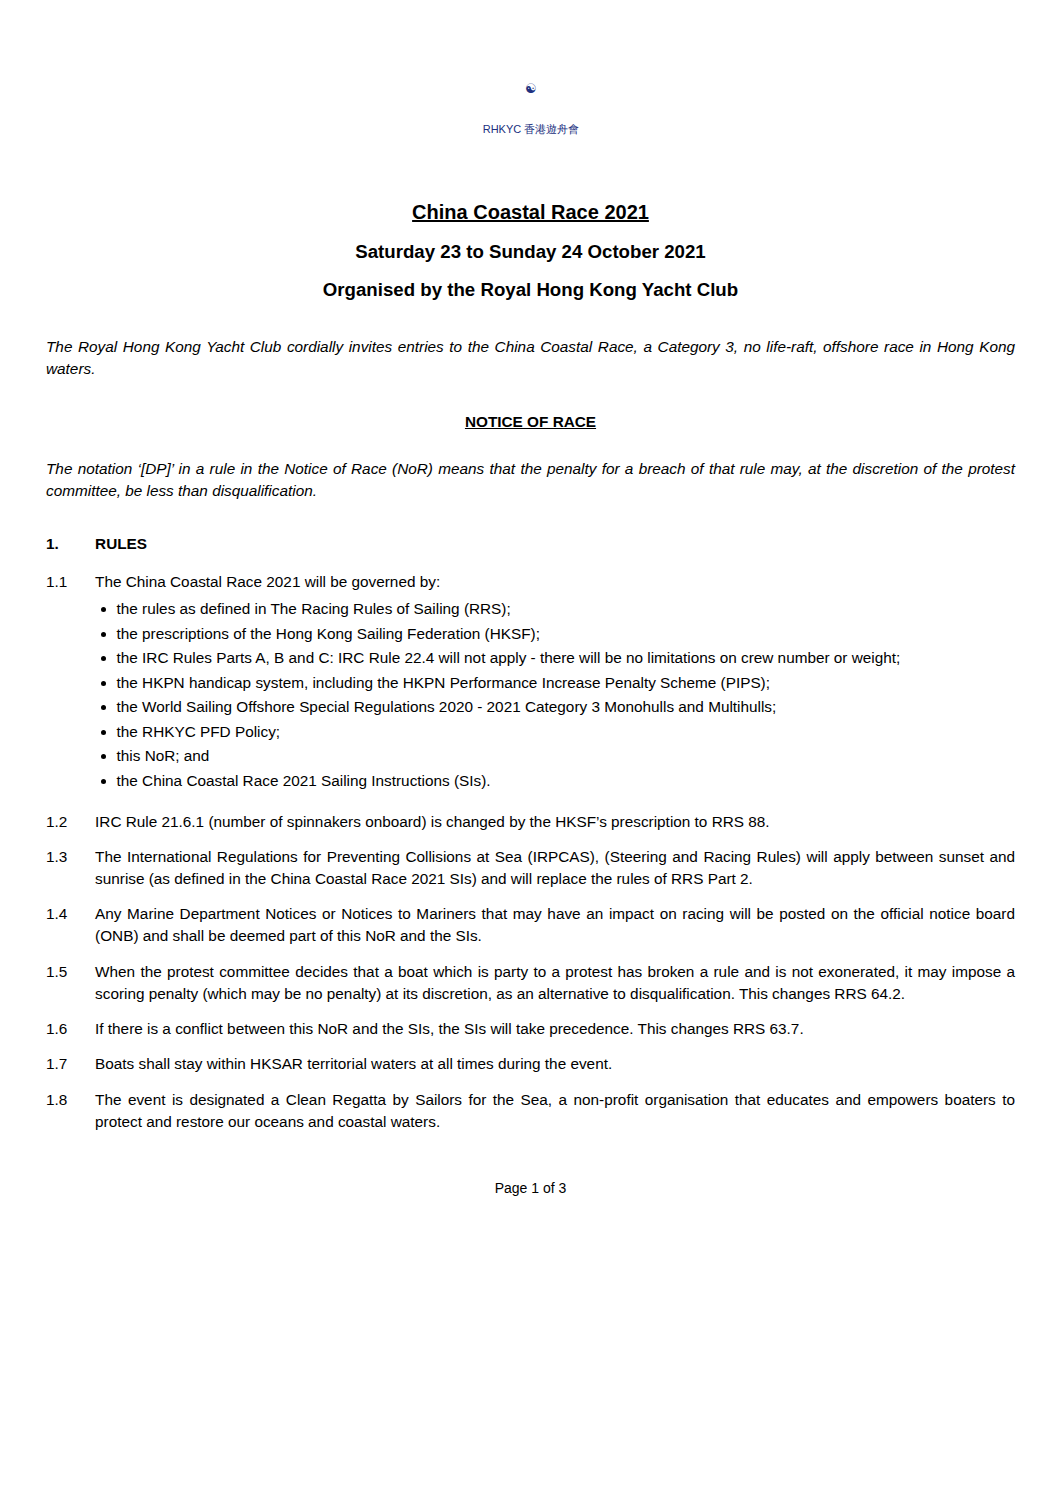China Coastal Race 2021
Saturday 23 to Sunday 24 October 2021
Organised by the Royal Hong Kong Yacht Club
The Royal Hong Kong Yacht Club cordially invites entries to the China Coastal Race, a Category 3, no life-raft, offshore race in Hong Kong waters.
NOTICE OF RACE
The notation ‘[DP]’ in a rule in the Notice of Race (NoR) means that the penalty for a breach of that rule may, at the discretion of the protest committee, be less than disqualification.
1. RULES
1.1
The China Coastal Race 2021 will be governed by:
the rules as defined in The Racing Rules of Sailing (RRS);
the prescriptions of the Hong Kong Sailing Federation (HKSF);
the IRC Rules Parts A, B and C: IRC Rule 22.4 will not apply - there will be no limitations on crew number or weight;
the HKPN handicap system, including the HKPN Performance Increase Penalty Scheme (PIPS);
the World Sailing Offshore Special Regulations 2020 - 2021 Category 3 Monohulls and Multihulls;
the RHKYC PFD Policy;
this NoR; and
the China Coastal Race 2021 Sailing Instructions (SIs).
1.2
IRC Rule 21.6.1 (number of spinnakers onboard) is changed by the HKSF’s prescription to RRS 88.
1.3
The International Regulations for Preventing Collisions at Sea (IRPCAS), (Steering and Racing Rules) will apply between sunset and sunrise (as defined in the China Coastal Race 2021 SIs) and will replace the rules of RRS Part 2.
1.4
Any Marine Department Notices or Notices to Mariners that may have an impact on racing will be posted on the official notice board (ONB) and shall be deemed part of this NoR and the SIs.
1.5
When the protest committee decides that a boat which is party to a protest has broken a rule and is not exonerated, it may impose a scoring penalty (which may be no penalty) at its discretion, as an alternative to disqualification. This changes RRS 64.2.
1.6
If there is a conflict between this NoR and the SIs, the SIs will take precedence. This changes RRS 63.7.
1.7
Boats shall stay within HKSAR territorial waters at all times during the event.
1.8
The event is designated a Clean Regatta by Sailors for the Sea, a non-profit organisation that educates and empowers boaters to protect and restore our oceans and coastal waters.
Page 1 of 3